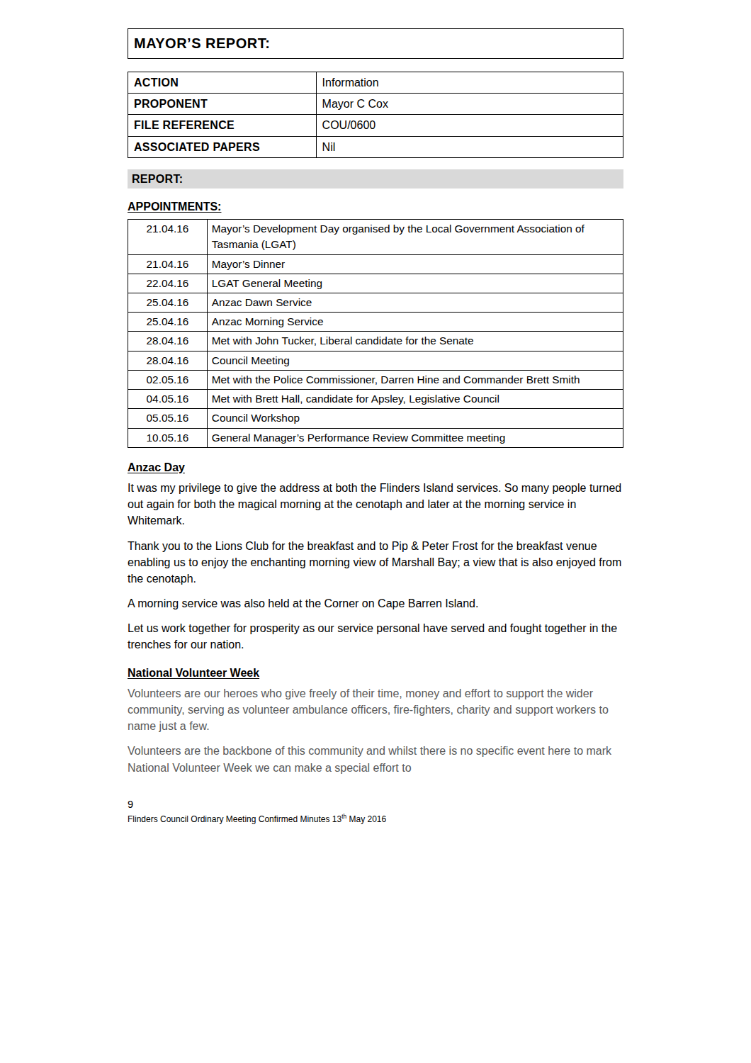MAYOR’S REPORT:
| ACTION | Information |
| PROPONENT | Mayor C Cox |
| FILE REFERENCE | COU/0600 |
| ASSOCIATED PAPERS | Nil |
REPORT:
APPOINTMENTS:
| 21.04.16 | Mayor’s Development Day organised by the Local Government Association of Tasmania (LGAT) |
| 21.04.16 | Mayor’s Dinner |
| 22.04.16 | LGAT General Meeting |
| 25.04.16 | Anzac Dawn Service |
| 25.04.16 | Anzac Morning Service |
| 28.04.16 | Met with John Tucker, Liberal candidate for the Senate |
| 28.04.16 | Council Meeting |
| 02.05.16 | Met with the Police Commissioner, Darren Hine and Commander Brett Smith |
| 04.05.16 | Met with Brett Hall, candidate for Apsley, Legislative Council |
| 05.05.16 | Council Workshop |
| 10.05.16 | General Manager’s Performance Review Committee meeting |
Anzac Day
It was my privilege to give the address at both the Flinders Island services. So many people turned out again for both the magical morning at the cenotaph and later at the morning service in Whitemark.
Thank you to the Lions Club for the breakfast and to Pip & Peter Frost for the breakfast venue enabling us to enjoy the enchanting morning view of Marshall Bay; a view that is also enjoyed from the cenotaph.
A morning service was also held at the Corner on Cape Barren Island.
Let us work together for prosperity as our service personal have served and fought together in the trenches for our nation.
National Volunteer Week
Volunteers are our heroes who give freely of their time, money and effort to support the wider community, serving as volunteer ambulance officers, fire-fighters, charity and support workers to name just a few.
Volunteers are the backbone of this community and whilst there is no specific event here to mark National Volunteer Week we can make a special effort to
9
Flinders Council Ordinary Meeting Confirmed Minutes 13th May 2016